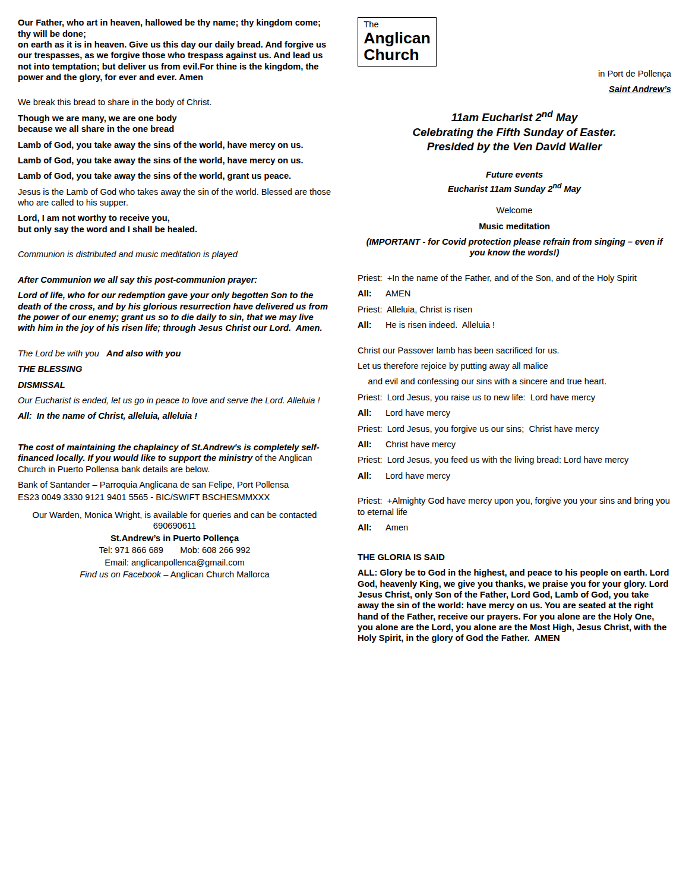Our Father, who art in heaven, hallowed be thy name; thy kingdom come; thy will be done;
on earth as it is in heaven. Give us this day our daily bread. And forgive us our trespasses, as we forgive those who trespass against us. And lead us not into temptation; but deliver us from evil.For thine is the kingdom, the power and the glory, for ever and ever. Amen
We break this bread to share in the body of Christ.
Though we are many, we are one body
because we all share in the one bread
Lamb of God, you take away the sins of the world, have mercy on us.
Lamb of God, you take away the sins of the world, have mercy on us.
Lamb of God, you take away the sins of the world, grant us peace.
Jesus is the Lamb of God who takes away the sin of the world. Blessed are those who are called to his supper.
Lord, I am not worthy to receive you,
but only say the word and I shall be healed.
Communion is distributed and music meditation is played
After Communion we all say this post-communion prayer:
Lord of life, who for our redemption gave your only begotten Son to the death of the cross, and by his glorious resurrection have delivered us from the power of our enemy; grant us so to die daily to sin, that we may live with him in the joy of his risen life; through Jesus Christ our Lord. Amen.
The Lord be with you And also with you
THE BLESSING
DISMISSAL
Our Eucharist is ended, let us go in peace to love and serve the Lord. Alleluia !
All: In the name of Christ, alleluia, alleluia !
The cost of maintaining the chaplaincy of St.Andrew's is completely self-financed locally. If you would like to support the ministry of the Anglican Church in Puerto Pollensa bank details are below.
Bank of Santander – Parroquia Anglicana de san Felipe, Port Pollensa
ES23 0049 3330 9121 9401 5565 - BIC/SWIFT BSCHESMMXXX
Our Warden, Monica Wright, is available for queries and can be contacted 690690611
St.Andrew’s in Puerto Pollença
Tel: 971 866 689 Mob: 608 266 992
Email: anglicanpollenca@gmail.com
Find us on Facebook – Anglican Church Mallorca
The Anglican
Church
in Port de Pollença
Saint Andrew’s
11am Eucharist 2nd May
Celebrating the Fifth Sunday of Easter.
Presided by the Ven David Waller
Future events
Eucharist 11am Sunday 2nd May
Welcome
Music meditation
(IMPORTANT - for Covid protection please refrain from singing – even if you know the words!)
Priest: +In the name of the Father, and of the Son, and of the Holy Spirit
All: AMEN
Priest: Alleluia, Christ is risen
All: He is risen indeed. Alleluia !
Christ our Passover lamb has been sacrificed for us.
Let us therefore rejoice by putting away all malice
and evil and confessing our sins with a sincere and true heart.
Priest: Lord Jesus, you raise us to new life: Lord have mercy
All: Lord have mercy
Priest: Lord Jesus, you forgive us our sins; Christ have mercy
All: Christ have mercy
Priest: Lord Jesus, you feed us with the living bread: Lord have mercy
All: Lord have mercy
Priest: +Almighty God have mercy upon you, forgive you your sins and bring you to eternal life
All: Amen
THE GLORIA IS SAID
ALL: Glory be to God in the highest, and peace to his people on earth. Lord God, heavenly King, we give you thanks, we praise you for your glory. Lord Jesus Christ, only Son of the Father, Lord God, Lamb of God, you take away the sin of the world: have mercy on us. You are seated at the right hand of the Father, receive our prayers. For you alone are the Holy One, you alone are the Lord, you alone are the Most High, Jesus Christ, with the Holy Spirit, in the glory of God the Father. AMEN